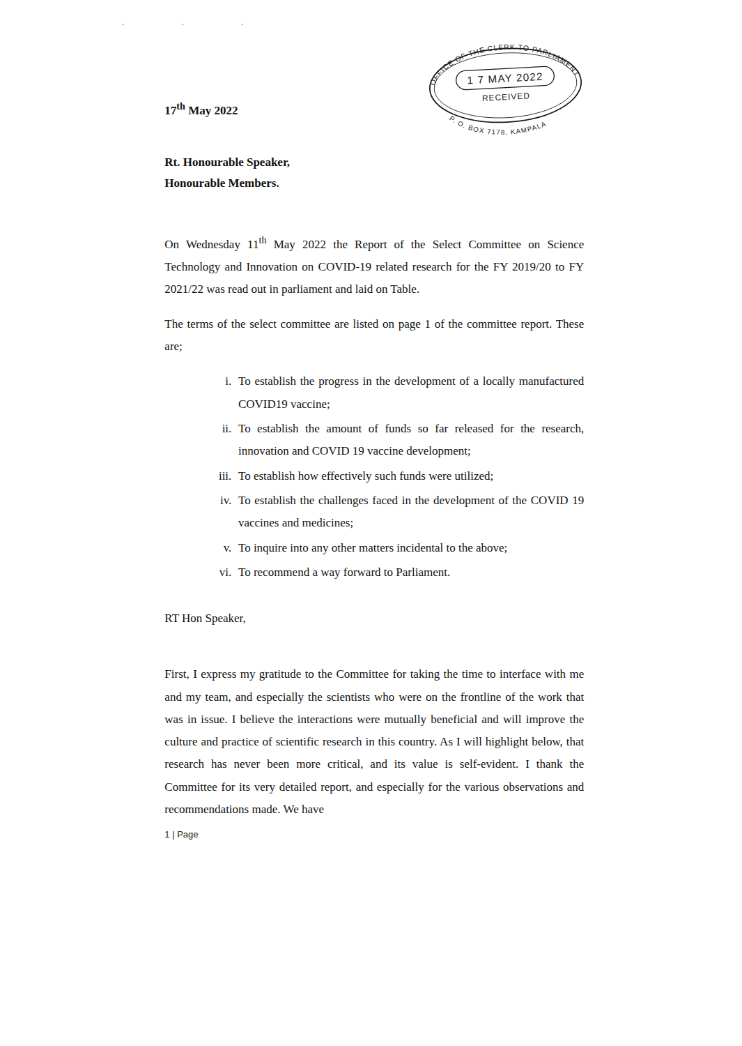' ' '
OFFICE OF THE CLERK TO PARLIAMENT P. O. BOX 7178, KAMPALA 1 7 MAY 2022 RECEIVED
17th May 2022
Rt. Honourable Speaker,
Honourable Members.
On Wednesday 11th May 2022 the Report of the Select Committee on Science Technology and Innovation on COVID-19 related research for the FY 2019/20 to FY 2021/22 was read out in parliament and laid on Table.
The terms of the select committee are listed on page 1 of the committee report. These are;
To establish the progress in the development of a locally manufactured COVID19 vaccine;
To establish the amount of funds so far released for the research, innovation and COVID 19 vaccine development;
To establish how effectively such funds were utilized;
To establish the challenges faced in the development of the COVID 19 vaccines and medicines;
To inquire into any other matters incidental to the above;
To recommend a way forward to Parliament.
RT Hon Speaker,
First, I express my gratitude to the Committee for taking the time to interface with me and my team, and especially the scientists who were on the frontline of the work that was in issue. I believe the interactions were mutually beneficial and will improve the culture and practice of scientific research in this country. As I will highlight below, that research has never been more critical, and its value is self-evident. I thank the Committee for its very detailed report, and especially for the various observations and recommendations made. We have
1 | Page